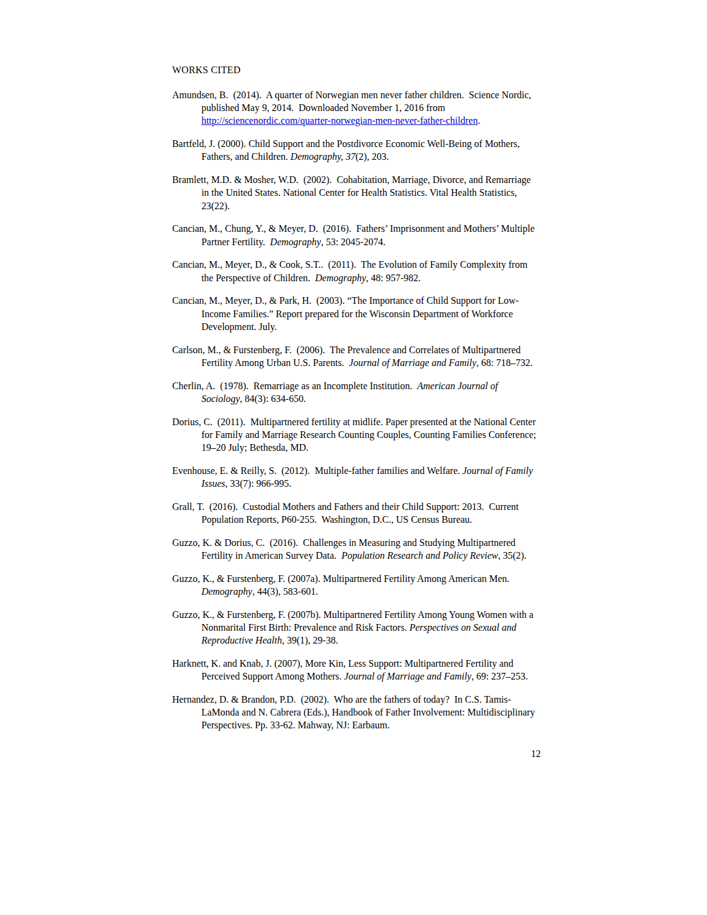WORKS CITED
Amundsen, B. (2014). A quarter of Norwegian men never father children. Science Nordic, published May 9, 2014. Downloaded November 1, 2016 from http://sciencenordic.com/quarter-norwegian-men-never-father-children.
Bartfeld, J. (2000). Child Support and the Postdivorce Economic Well-Being of Mothers, Fathers, and Children. Demography, 37(2), 203.
Bramlett, M.D. & Mosher, W.D. (2002). Cohabitation, Marriage, Divorce, and Remarriage in the United States. National Center for Health Statistics. Vital Health Statistics, 23(22).
Cancian, M., Chung, Y., & Meyer, D. (2016). Fathers’ Imprisonment and Mothers’ Multiple Partner Fertility. Demography, 53: 2045-2074.
Cancian, M., Meyer, D., & Cook, S.T.. (2011). The Evolution of Family Complexity from the Perspective of Children. Demography, 48: 957-982.
Cancian, M., Meyer, D., & Park, H. (2003). “The Importance of Child Support for Low-Income Families.” Report prepared for the Wisconsin Department of Workforce Development. July.
Carlson, M., & Furstenberg, F. (2006). The Prevalence and Correlates of Multipartnered Fertility Among Urban U.S. Parents. Journal of Marriage and Family, 68: 718–732.
Cherlin, A. (1978). Remarriage as an Incomplete Institution. American Journal of Sociology, 84(3): 634-650.
Dorius, C. (2011). Multipartnered fertility at midlife. Paper presented at the National Center for Family and Marriage Research Counting Couples, Counting Families Conference; 19–20 July; Bethesda, MD.
Evenhouse, E. & Reilly, S. (2012). Multiple-father families and Welfare. Journal of Family Issues, 33(7): 966-995.
Grall, T. (2016). Custodial Mothers and Fathers and their Child Support: 2013. Current Population Reports, P60-255. Washington, D.C., US Census Bureau.
Guzzo, K. & Dorius, C. (2016). Challenges in Measuring and Studying Multipartnered Fertility in American Survey Data. Population Research and Policy Review, 35(2).
Guzzo, K., & Furstenberg, F. (2007a). Multipartnered Fertility Among American Men. Demography, 44(3), 583-601.
Guzzo, K., & Furstenberg, F. (2007b). Multipartnered Fertility Among Young Women with a Nonmarital First Birth: Prevalence and Risk Factors. Perspectives on Sexual and Reproductive Health, 39(1), 29-38.
Harknett, K. and Knab, J. (2007), More Kin, Less Support: Multipartnered Fertility and Perceived Support Among Mothers. Journal of Marriage and Family, 69: 237–253.
Hernandez, D. & Brandon, P.D. (2002). Who are the fathers of today? In C.S. Tamis-LaMonda and N. Cabrera (Eds.), Handbook of Father Involvement: Multidisciplinary Perspectives. Pp. 33-62. Mahway, NJ: Earbaum.
12